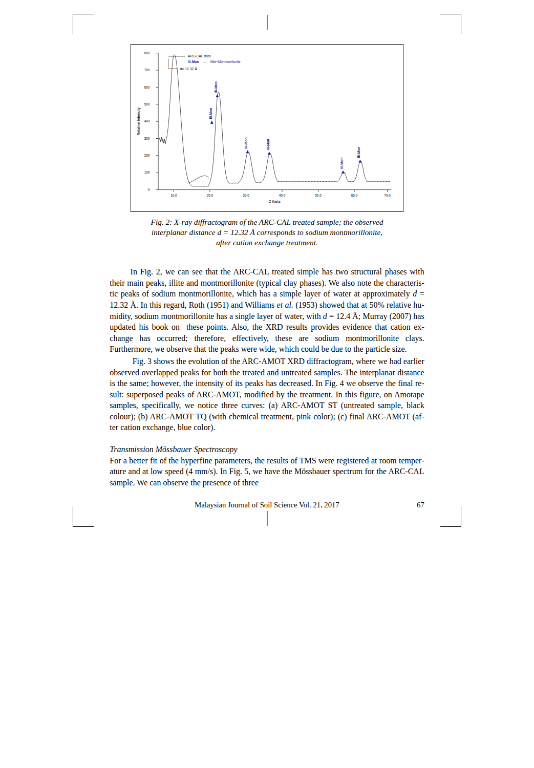ARC-CAL data Ill-Mon --- Illite+Montmorillonite d= 12.32 Å 0 100 200 300 400 500 600 700 800 Relative Intensity 10.0 20.0 30.0 40.0 50.0 60.0 70.0 2 theta Ill-Mon Ill-Mon Ill-Mon Ill-Mon Ill-Mon Ill-Mon
Fig. 2: X-ray diffractogram of the ARC-CAL treated sample; the observed
interplanar distance d = 12.32 Å corresponds to sodium montmorillonite,
after cation exchange treatment.
In Fig. 2, we can see that the ARC-CAL treated simple has two structural phases with their main peaks, illite and montmorillonite (typical clay phases). We also note the characteristic peaks of sodium montmorillonite, which has a simple layer of water at approximately d = 12.32 Å. In this regard, Roth (1951) and Williams et al. (1953) showed that at 50% relative humidity, sodium montmorillonite has a single layer of water, with d = 12.4 Å; Murray (2007) has updated his book on these points. Also, the XRD results provides evidence that cation exchange has occurred; therefore, effectively, these are sodium montmorillonite clays. Furthermore, we observe that the peaks were wide, which could be due to the particle size.
Fig. 3 shows the evolution of the ARC-AMOT XRD diffractogram, where we had earlier observed overlapped peaks for both the treated and untreated samples. The interplanar distance is the same; however, the intensity of its peaks has decreased. In Fig. 4 we observe the final result: superposed peaks of ARC-AMOT, modified by the treatment. In this figure, on Amotape samples, specifically, we notice three curves: (a) ARC-AMOT ST (untreated sample, black colour); (b) ARC-AMOT TQ (with chemical treatment, pink color); (c) final ARC-AMOT (after cation exchange, blue color).
Transmission Mössbauer Spectroscopy
For a better fit of the hyperfine parameters, the results of TMS were registered at room temperature and at low speed (4 mm/s). In Fig. 5, we have the Mössbauer spectrum for the ARC-CAL sample. We can observe the presence of three
Malaysian Journal of Soil Science Vol. 21, 2017
67